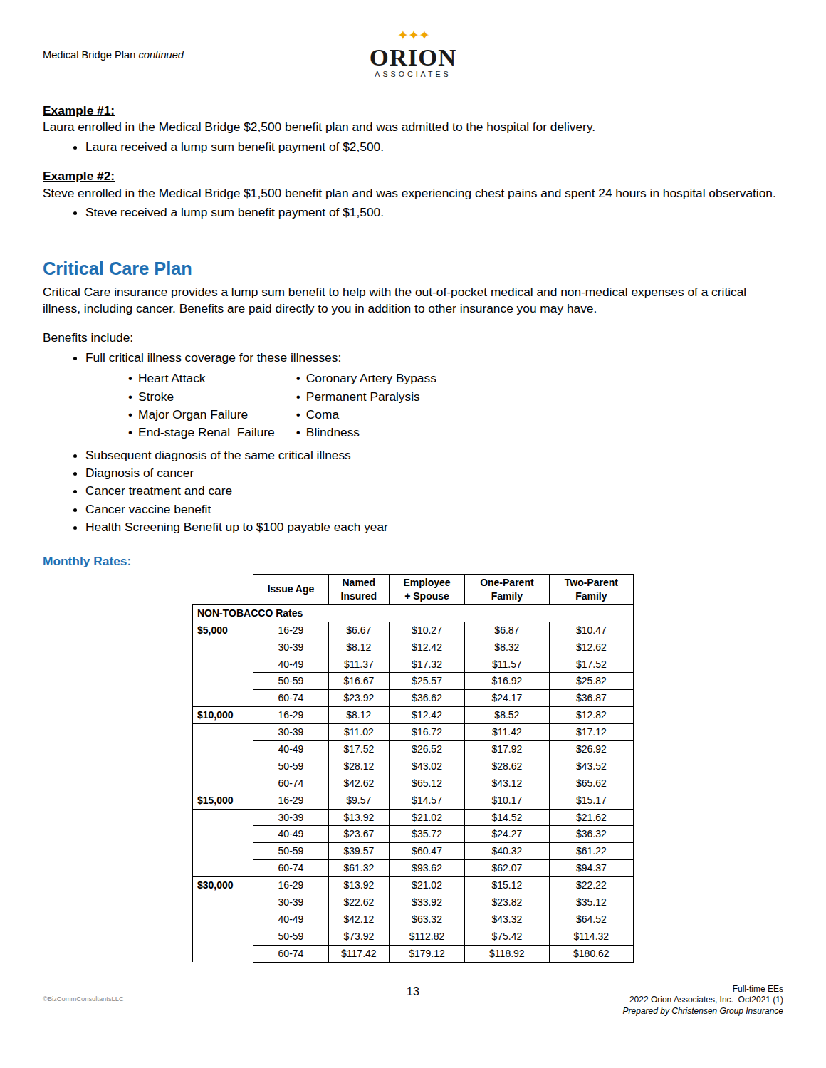Medical Bridge Plan continued
✦✦✦
ORION
ASSOCIATES
Example #1:
Laura enrolled in the Medical Bridge $2,500 benefit plan and was admitted to the hospital for delivery.
Laura received a lump sum benefit payment of $2,500.
Example #2:
Steve enrolled in the Medical Bridge $1,500 benefit plan and was experiencing chest pains and spent 24 hours in hospital observation.
Steve received a lump sum benefit payment of $1,500.
Critical Care Plan
Critical Care insurance provides a lump sum benefit to help with the out-of-pocket medical and non-medical expenses of a critical illness, including cancer. Benefits are paid directly to you in addition to other insurance you may have.
Benefits include:
Full critical illness coverage for these illnesses:
| Heart Attack | Coronary Artery Bypass |
| Stroke | Permanent Paralysis |
| Major Organ Failure | Coma |
| End-stage Renal Failure | Blindness |
Subsequent diagnosis of the same critical illness
Diagnosis of cancer
Cancer treatment and care
Cancer vaccine benefit
Health Screening Benefit up to $100 payable each year
Monthly Rates:
| | Issue Age | Named Insured | Employee + Spouse | One-Parent Family | Two-Parent Family |
| NON-TOBACCO Rates |
| $5,000 | 16-29 | $6.67 | $10.27 | $6.87 | $10.47 |
| | 30-39 | $8.12 | $12.42 | $8.32 | $12.62 |
| | 40-49 | $11.37 | $17.32 | $11.57 | $17.52 |
| | 50-59 | $16.67 | $25.57 | $16.92 | $25.82 |
| | 60-74 | $23.92 | $36.62 | $24.17 | $36.87 |
| $10,000 | 16-29 | $8.12 | $12.42 | $8.52 | $12.82 |
| | 30-39 | $11.02 | $16.72 | $11.42 | $17.12 |
| | 40-49 | $17.52 | $26.52 | $17.92 | $26.92 |
| | 50-59 | $28.12 | $43.02 | $28.62 | $43.52 |
| | 60-74 | $42.62 | $65.12 | $43.12 | $65.62 |
| $15,000 | 16-29 | $9.57 | $14.57 | $10.17 | $15.17 |
| | 30-39 | $13.92 | $21.02 | $14.52 | $21.62 |
| | 40-49 | $23.67 | $35.72 | $24.27 | $36.32 |
| | 50-59 | $39.57 | $60.47 | $40.32 | $61.22 |
| | 60-74 | $61.32 | $93.62 | $62.07 | $94.37 |
| $30,000 | 16-29 | $13.92 | $21.02 | $15.12 | $22.22 |
| | 30-39 | $22.62 | $33.92 | $23.82 | $35.12 |
| | 40-49 | $42.12 | $63.32 | $43.32 | $64.52 |
| | 50-59 | $73.92 | $112.82 | $75.42 | $114.32 |
| | 60-74 | $117.42 | $179.12 | $118.92 | $180.62 |
13
Full-time EEs
2022 Orion Associates, Inc. Oct2021 (1)
Prepared by Christensen Group Insurance
©BizCommConsultantsLLC